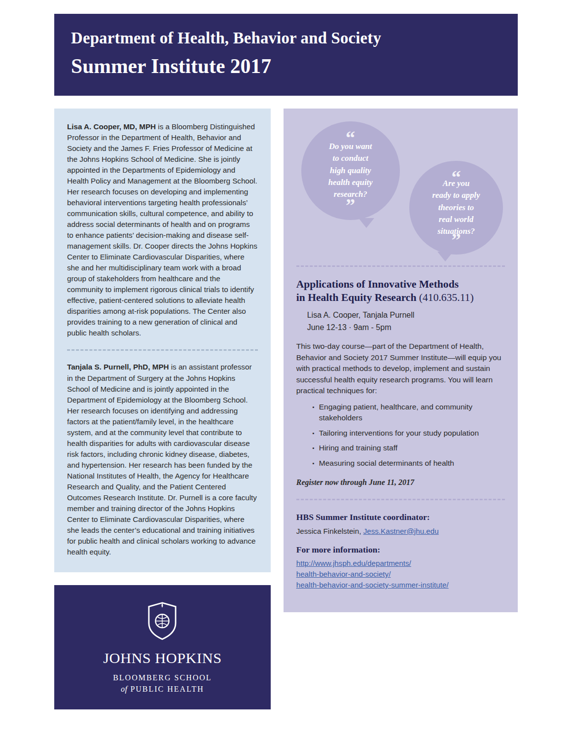Department of Health, Behavior and Society
Summer Institute 2017
Lisa A. Cooper, MD, MPH is a Bloomberg Distinguished Professor in the Department of Health, Behavior and Society and the James F. Fries Professor of Medicine at the Johns Hopkins School of Medicine. She is jointly appointed in the Departments of Epidemiology and Health Policy and Management at the Bloomberg School. Her research focuses on developing and implementing behavioral interventions targeting health professionals’ communication skills, cultural competence, and ability to address social determinants of health and on programs to enhance patients’ decision-making and disease self-management skills. Dr. Cooper directs the Johns Hopkins Center to Eliminate Cardiovascular Disparities, where she and her multidisciplinary team work with a broad group of stakeholders from healthcare and the community to implement rigorous clinical trials to identify effective, patient-centered solutions to alleviate health disparities among at-risk populations. The Center also provides training to a new generation of clinical and public health scholars.
Tanjala S. Purnell, PhD, MPH is an assistant professor in the Department of Surgery at the Johns Hopkins School of Medicine and is jointly appointed in the Department of Epidemiology at the Bloomberg School. Her research focuses on identifying and addressing factors at the patient/family level, in the healthcare system, and at the community level that contribute to health disparities for adults with cardiovascular disease risk factors, including chronic kidney disease, diabetes, and hypertension. Her research has been funded by the National Institutes of Health, the Agency for Healthcare Research and Quality, and the Patient Centered Outcomes Research Institute. Dr. Purnell is a core faculty member and training director of the Johns Hopkins Center to Eliminate Cardiovascular Disparities, where she leads the center’s educational and training initiatives for public health and clinical scholars working to advance health equity.
JOHNS HOPKINS
Bloomberg School
of Public Health
“
Do you want
to conduct
high quality
health equity
research?
”
“
Are you
ready to apply
theories to
real world
situations?
”
Applications of Innovative Methods
in Health Equity Research (410.635.11)
Lisa A. Cooper, Tanjala Purnell
June 12-13 · 9am - 5pm
This two-day course—part of the Department of Health, Behavior and Society 2017 Summer Institute—will equip you with practical methods to develop, implement and sustain successful health equity research programs. You will learn practical techniques for:
Engaging patient, healthcare, and community stakeholders
Tailoring interventions for your study population
Hiring and training staff
Measuring social determinants of health
Register now through June 11, 2017
HBS Summer Institute coordinator:
Jessica Finkelstein, Jess.Kastner@jhu.edu
For more information:
http://www.jhsph.edu/departments/
health-behavior-and-society/
health-behavior-and-society-summer-institute/